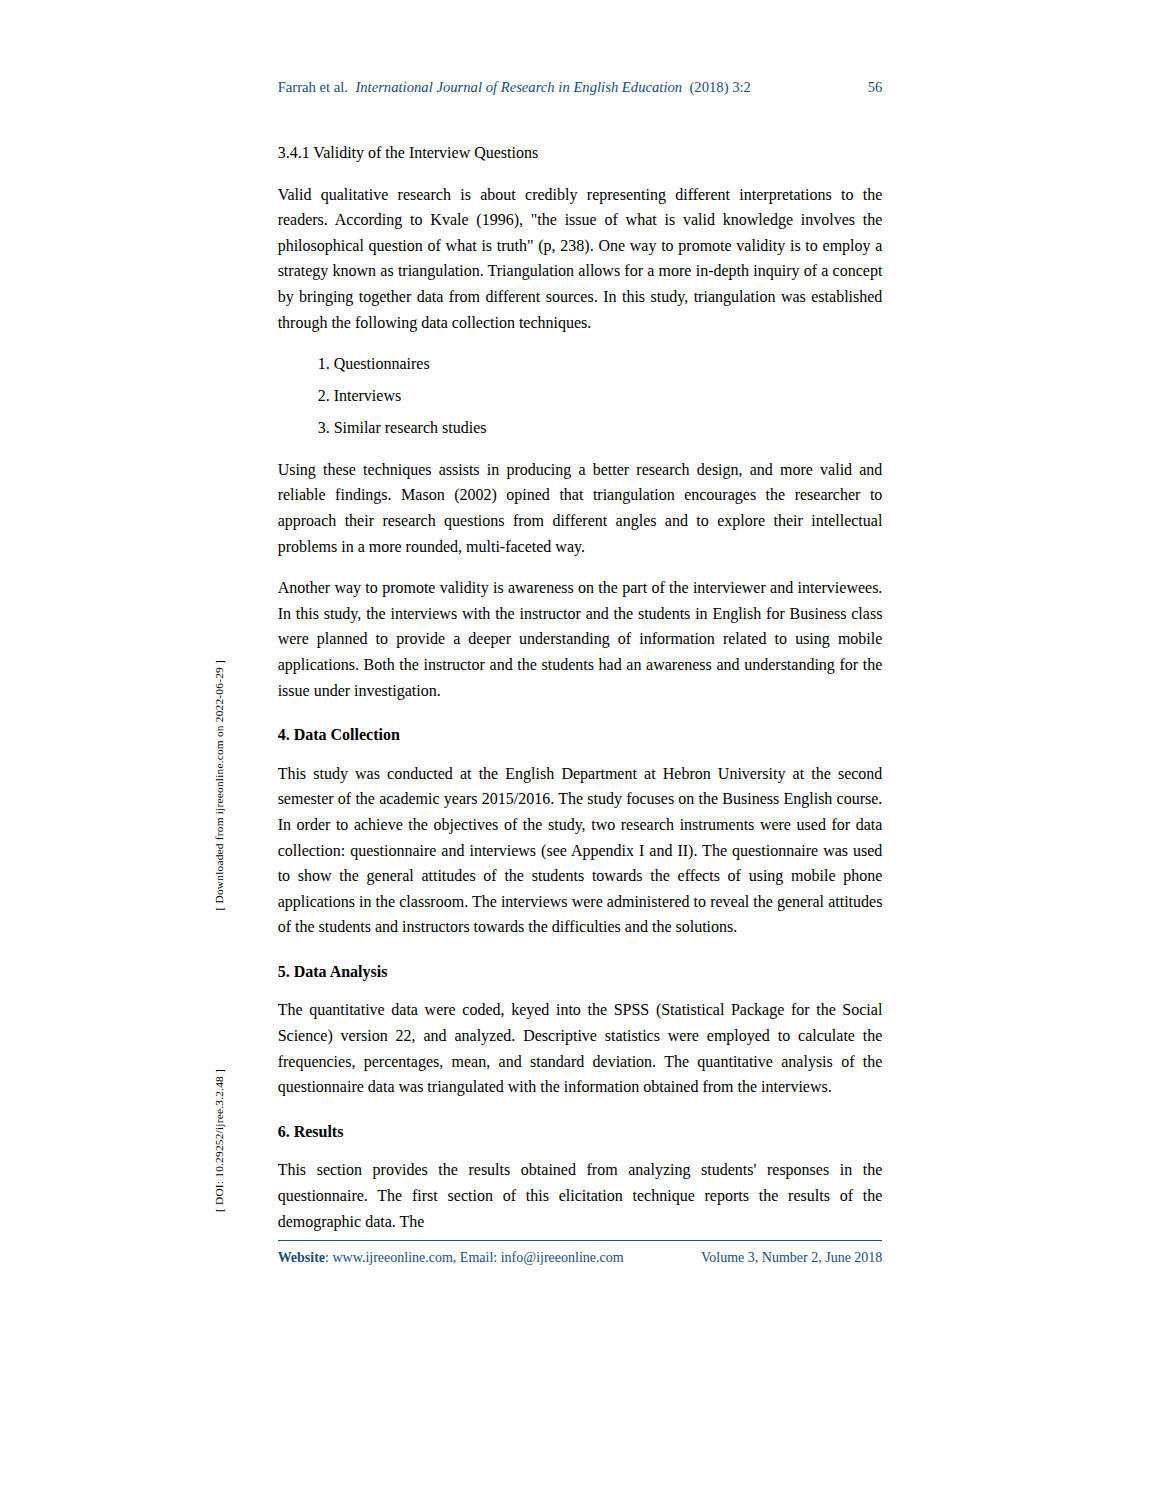[ DOI: 10.29252/ijree.3.2.48 ]
[ Downloaded from ijreeonline.com on 2022-06-29 ]
Farrah et al. International Journal of Research in English Education (2018) 3:2
56
3.4.1 Validity of the Interview Questions
Valid qualitative research is about credibly representing different interpretations to the readers. According to Kvale (1996), "the issue of what is valid knowledge involves the philosophical question of what is truth" (p, 238). One way to promote validity is to employ a strategy known as triangulation. Triangulation allows for a more in-depth inquiry of a concept by bringing together data from different sources. In this study, triangulation was established through the following data collection techniques.
Questionnaires
Interviews
Similar research studies
Using these techniques assists in producing a better research design, and more valid and reliable findings. Mason (2002) opined that triangulation encourages the researcher to approach their research questions from different angles and to explore their intellectual problems in a more rounded, multi-faceted way.
Another way to promote validity is awareness on the part of the interviewer and interviewees. In this study, the interviews with the instructor and the students in English for Business class were planned to provide a deeper understanding of information related to using mobile applications. Both the instructor and the students had an awareness and understanding for the issue under investigation.
4. Data Collection
This study was conducted at the English Department at Hebron University at the second semester of the academic years 2015/2016. The study focuses on the Business English course. In order to achieve the objectives of the study, two research instruments were used for data collection: questionnaire and interviews (see Appendix I and II). The questionnaire was used to show the general attitudes of the students towards the effects of using mobile phone applications in the classroom. The interviews were administered to reveal the general attitudes of the students and instructors towards the difficulties and the solutions.
5. Data Analysis
The quantitative data were coded, keyed into the SPSS (Statistical Package for the Social Science) version 22, and analyzed. Descriptive statistics were employed to calculate the frequencies, percentages, mean, and standard deviation. The quantitative analysis of the questionnaire data was triangulated with the information obtained from the interviews.
6. Results
This section provides the results obtained from analyzing students' responses in the questionnaire. The first section of this elicitation technique reports the results of the demographic data. The
Website: www.ijreeonline.com, Email: info@ijreeonline.com
Volume 3, Number 2, June 2018